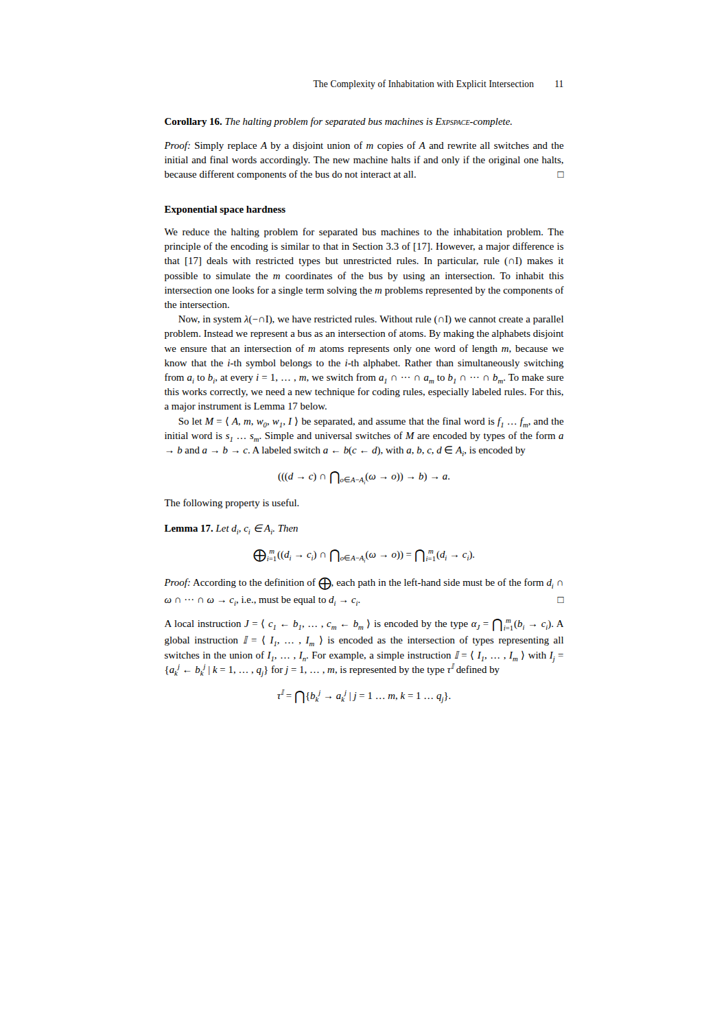The Complexity of Inhabitation with Explicit Intersection 11
Corollary 16. The halting problem for separated bus machines is Expspace-complete.
Proof: Simply replace A by a disjoint union of m copies of A and rewrite all switches and the initial and final words accordingly. The new machine halts if and only if the original one halts, because different components of the bus do not interact at all. □
Exponential space hardness
We reduce the halting problem for separated bus machines to the inhabitation problem. The principle of the encoding is similar to that in Section 3.3 of [17]. However, a major difference is that [17] deals with restricted types but unrestricted rules. In particular, rule (∩I) makes it possible to simulate the m coordinates of the bus by using an intersection. To inhabit this intersection one looks for a single term solving the m problems represented by the components of the intersection.
Now, in system λ(−∩I), we have restricted rules. Without rule (∩I) we cannot create a parallel problem. Instead we represent a bus as an intersection of atoms. By making the alphabets disjoint we ensure that an intersection of m atoms represents only one word of length m, because we know that the i-th symbol belongs to the i-th alphabet. Rather than simultaneously switching from ai to bi, at every i = 1, … , m, we switch from a1 ∩ ··· ∩ am to b1 ∩ ··· ∩ bm. To make sure this works correctly, we need a new technique for coding rules, especially labeled rules. For this, a major instrument is Lemma 17 below.
So let M = ⟨ A, m, w0, w1, I ⟩ be separated, and assume that the final word is f1 … fm, and the initial word is s1 … sm. Simple and universal switches of M are encoded by types of the form a → b and a → b → c. A labeled switch a ← b(c ← d), with a, b, c, d ∈ Ai, is encoded by
(((d → c) ∩ ⋂o∈A−Ai(ω → o)) → b) → a.
The following property is useful.
Lemma 17. Let di, ci ∈ Ai. Then
⨁mi=1((di → ci) ∩ ⋂o∈A−Ai(ω → o)) = ⋂mi=1(di → ci).
Proof: According to the definition of ⨁, each path in the left-hand side must be of the form di ∩ ω ∩ ··· ∩ ω → ci, i.e., must be equal to di → ci. □
A local instruction J = ⟨ c1 ← b1, … , cm ← bm ⟩ is encoded by the type αJ = ⋂mi=1(bi → ci). A global instruction 𝕀 = ⟨ I1, … , Im ⟩ is encoded as the intersection of types representing all switches in the union of I1, … , In. For example, a simple instruction 𝕀 = ⟨ I1, … , Im ⟩ with Ij = {akj ← bkj | k = 1, … , qj} for j = 1, … , m, is represented by the type τ𝕀 defined by
τ𝕀 = ⋂{bkj → akj | j = 1 … m, k = 1 … qj}.